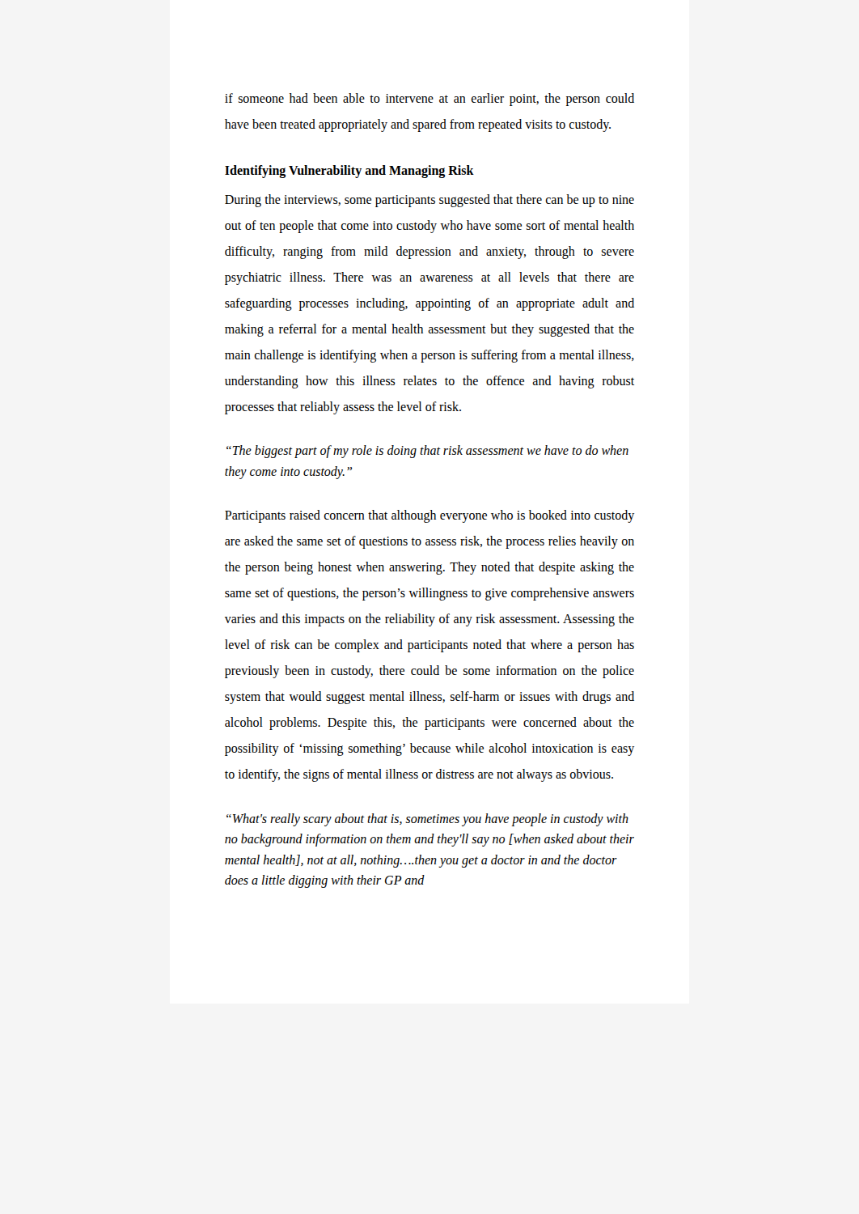if someone had been able to intervene at an earlier point, the person could have been treated appropriately and spared from repeated visits to custody.
Identifying Vulnerability and Managing Risk
During the interviews, some participants suggested that there can be up to nine out of ten people that come into custody who have some sort of mental health difficulty, ranging from mild depression and anxiety, through to severe psychiatric illness. There was an awareness at all levels that there are safeguarding processes including, appointing of an appropriate adult and making a referral for a mental health assessment but they suggested that the main challenge is identifying when a person is suffering from a mental illness, understanding how this illness relates to the offence and having robust processes that reliably assess the level of risk.
“The biggest part of my role is doing that risk assessment we have to do when they come into custody.”
Participants raised concern that although everyone who is booked into custody are asked the same set of questions to assess risk, the process relies heavily on the person being honest when answering. They noted that despite asking the same set of questions, the person’s willingness to give comprehensive answers varies and this impacts on the reliability of any risk assessment. Assessing the level of risk can be complex and participants noted that where a person has previously been in custody, there could be some information on the police system that would suggest mental illness, self-harm or issues with drugs and alcohol problems. Despite this, the participants were concerned about the possibility of ‘missing something’ because while alcohol intoxication is easy to identify, the signs of mental illness or distress are not always as obvious.
“What's really scary about that is, sometimes you have people in custody with no background information on them and they'll say no [when asked about their mental health], not at all, nothing….then you get a doctor in and the doctor does a little digging with their GP and